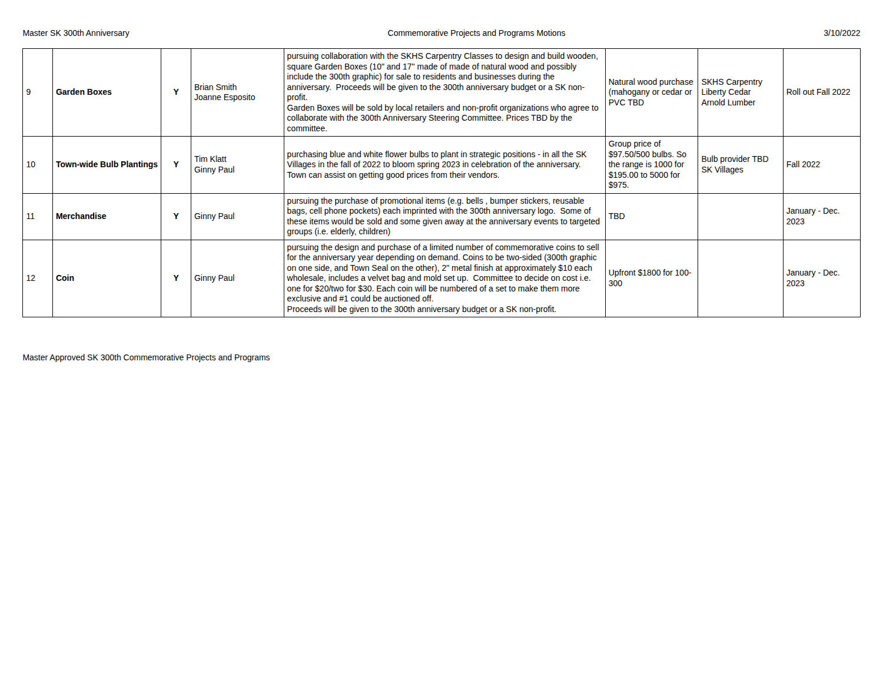Master SK 300th Anniversary
Commemorative Projects and Programs Motions
3/10/2022
| 9 | Garden Boxes | Y | Brian Smith Joanne Esposito | pursuing collaboration with the SKHS Carpentry Classes to design and build wooden, square Garden Boxes (10" and 17" made of made of natural wood and possibly include the 300th graphic) for sale to residents and businesses during the anniversary. Proceeds will be given to the 300th anniversary budget or a SK non-profit. Garden Boxes will be sold by local retailers and non-profit organizations who agree to collaborate with the 300th Anniversary Steering Committee. Prices TBD by the committee. | Natural wood purchase (mahogany or cedar or PVC TBD | SKHS Carpentry Liberty Cedar Arnold Lumber | Roll out Fall 2022 |
| 10 | Town-wide Bulb Plantings | Y | Tim Klatt Ginny Paul | purchasing blue and white flower bulbs to plant in strategic positions - in all the SK Villages in the fall of 2022 to bloom spring 2023 in celebration of the anniversary. Town can assist on getting good prices from their vendors. | Group price of $97.50/500 bulbs. So the range is 1000 for $195.00 to 5000 for $975. | Bulb provider TBD SK Villages | Fall 2022 |
| 11 | Merchandise | Y | Ginny Paul | pursuing the purchase of promotional items (e.g. bells , bumper stickers, reusable bags, cell phone pockets) each imprinted with the 300th anniversary logo. Some of these items would be sold and some given away at the anniversary events to targeted groups (i.e. elderly, children) | TBD | | January - Dec. 2023 |
| 12 | Coin | Y | Ginny Paul | pursuing the design and purchase of a limited number of commemorative coins to sell for the anniversary year depending on demand. Coins to be two-sided (300th graphic on one side, and Town Seal on the other), 2" metal finish at approximately $10 each wholesale, includes a velvet bag and mold set up. Committee to decide on cost i.e. one for $20/two for $30. Each coin will be numbered of a set to make them more exclusive and #1 could be auctioned off. Proceeds will be given to the 300th anniversary budget or a SK non-profit. | Upfront $1800 for 100-300 | | January - Dec. 2023 |
Master Approved SK 300th Commemorative Projects and Programs